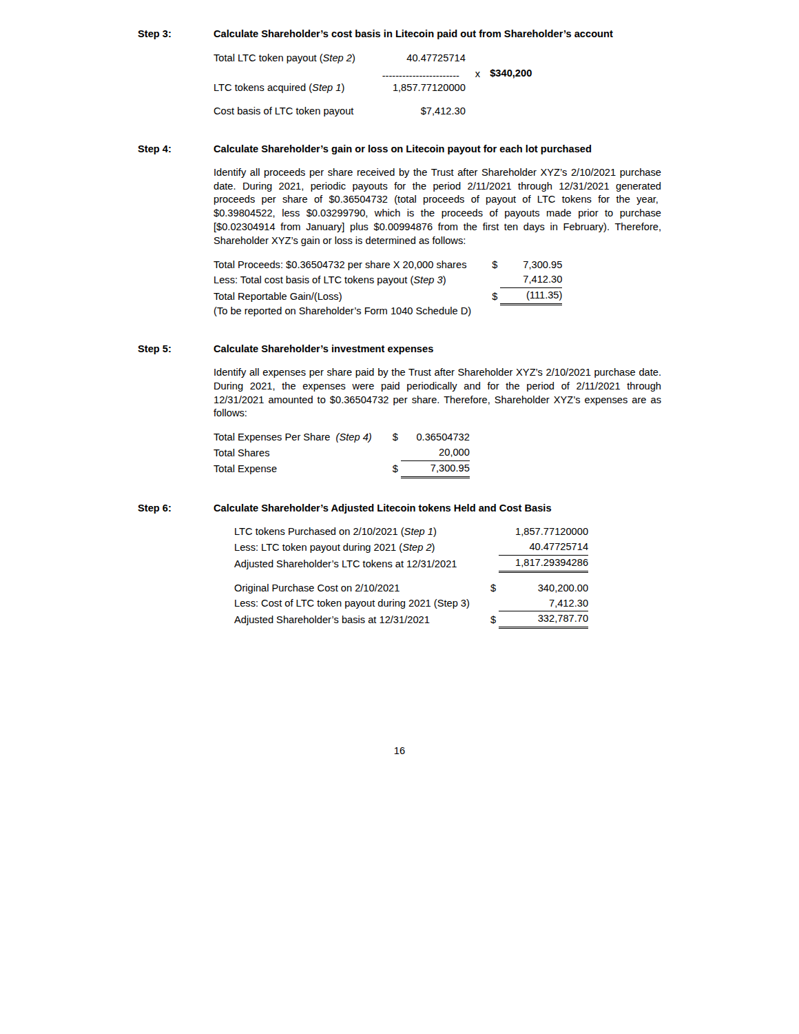Step 3:
Calculate Shareholder’s cost basis in Litecoin paid out from Shareholder’s account
| Total LTC token payout ( Step 2 ) | 40.47725714 | | |
| | ----------------------- | x | $340,200 |
| LTC tokens acquired ( Step 1 ) | 1,857.77120000 | | |
| Cost basis of LTC token payout | $7,412.30 | | |
Step 4:
Calculate Shareholder’s gain or loss on Litecoin payout for each lot purchased
Identify all proceeds per share received by the Trust after Shareholder XYZ’s 2/10/2021 purchase date. During 2021, periodic payouts for the period 2/11/2021 through 12/31/2021 generated proceeds per share of $0.36504732 (total proceeds of payout of LTC tokens for the year, $0.39804522, less $0.03299790, which is the proceeds of payouts made prior to purchase [$0.02304914 from January] plus $0.00994876 from the first ten days in February). Therefore, Shareholder XYZ’s gain or loss is determined as follows:
| Total Proceeds: $0.36504732 per share X 20,000 shares | $ | 7,300.95 |
| Less: Total cost basis of LTC tokens payout ( Step 3 ) | | 7,412.30 |
| Total Reportable Gain/(Loss) | $ | (111.35) |
| (To be reported on Shareholder’s Form 1040 Schedule D) | | |
Step 5:
Calculate Shareholder’s investment expenses
Identify all expenses per share paid by the Trust after Shareholder XYZ’s 2/10/2021 purchase date. During 2021, the expenses were paid periodically and for the period of 2/11/2021 through 12/31/2021 amounted to $0.36504732 per share. Therefore, Shareholder XYZ’s expenses are as follows:
| Total Expenses Per Share (Step 4) | $ | 0.36504732 |
| Total Shares | | 20,000 |
| Total Expense | $ | 7,300.95 |
Step 6:
Calculate Shareholder’s Adjusted Litecoin tokens Held and Cost Basis
| LTC tokens Purchased on 2/10/2021 ( Step 1 ) | | 1,857.77120000 |
| Less: LTC token payout during 2021 ( Step 2 ) | | 40.47725714 |
| Adjusted Shareholder’s LTC tokens at 12/31/2021 | | 1,817.29394286 |
| Original Purchase Cost on 2/10/2021 | $ | 340,200.00 |
| Less: Cost of LTC token payout during 2021 (Step 3) | | 7,412.30 |
| Adjusted Shareholder’s basis at 12/31/2021 | $ | 332,787.70 |
16